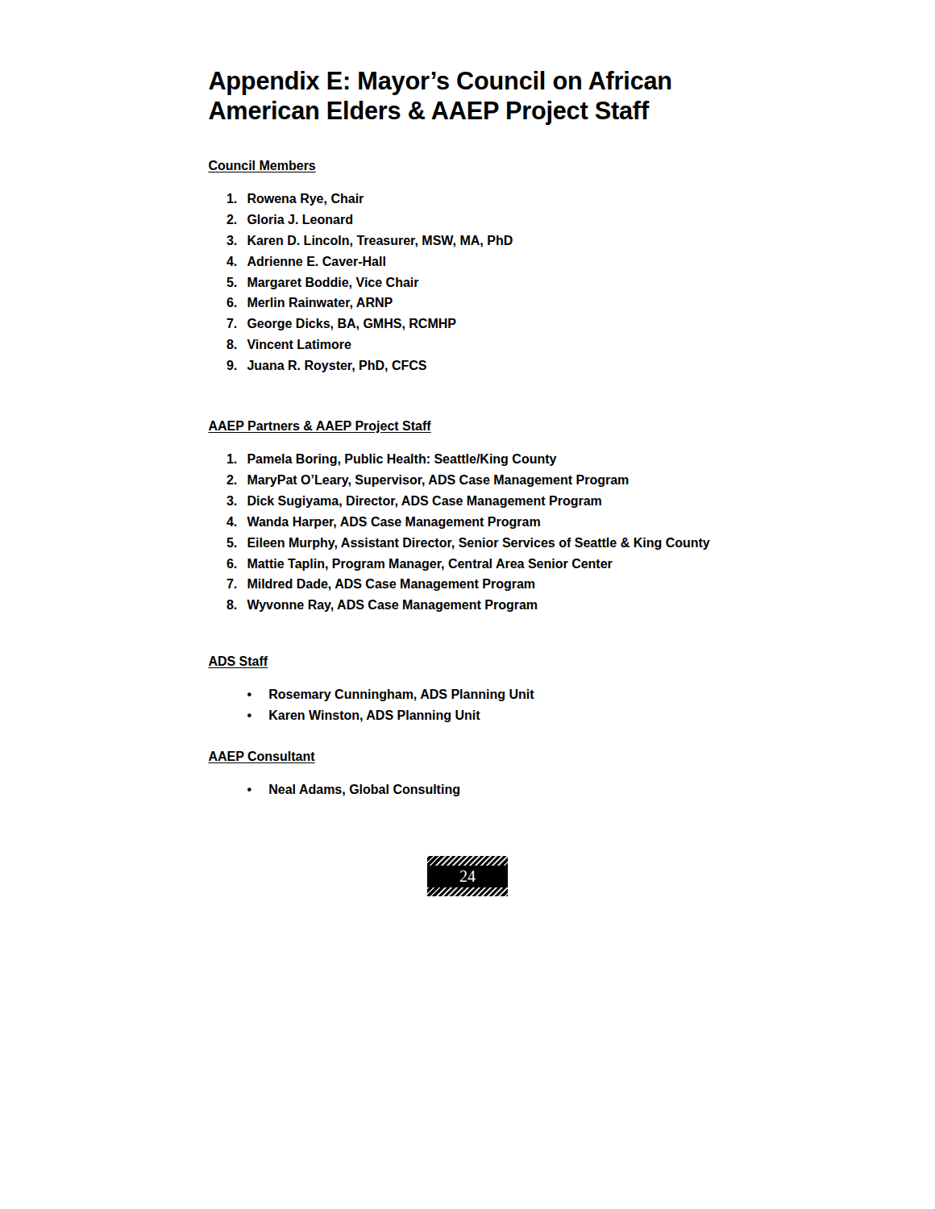Appendix E: Mayor’s Council on African American Elders & AAEP Project Staff
Council Members
Rowena Rye, Chair
Gloria J. Leonard
Karen D. Lincoln, Treasurer, MSW, MA, PhD
Adrienne E. Caver-Hall
Margaret Boddie, Vice Chair
Merlin Rainwater, ARNP
George Dicks, BA, GMHS, RCMHP
Vincent Latimore
Juana R. Royster, PhD, CFCS
AAEP Partners & AAEP Project Staff
Pamela Boring, Public Health: Seattle/King County
MaryPat O’Leary, Supervisor, ADS Case Management Program
Dick Sugiyama, Director, ADS Case Management Program
Wanda Harper, ADS Case Management Program
Eileen Murphy, Assistant Director, Senior Services of Seattle & King County
Mattie Taplin, Program Manager, Central Area Senior Center
Mildred Dade, ADS Case Management Program
Wyvonne Ray, ADS Case Management Program
ADS Staff
Rosemary Cunningham, ADS Planning Unit
Karen Winston, ADS Planning Unit
AAEP Consultant
Neal Adams, Global Consulting
24